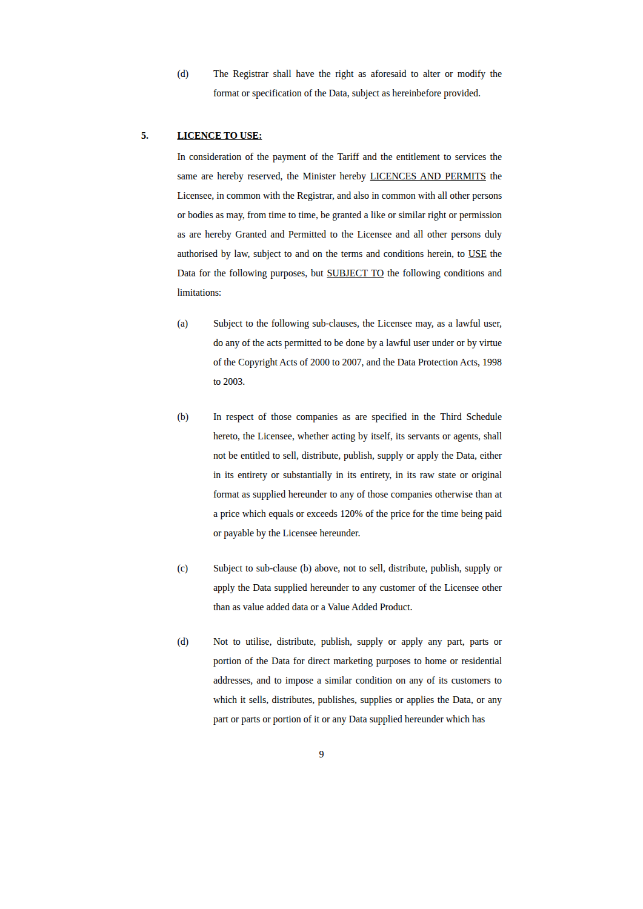(d)
The Registrar shall have the right as aforesaid to alter or modify the format or specification of the Data, subject as hereinbefore provided.
5.
LICENCE TO USE:
In consideration of the payment of the Tariff and the entitlement to services the same are hereby reserved, the Minister hereby LICENCES AND PERMITS the Licensee, in common with the Registrar, and also in common with all other persons or bodies as may, from time to time, be granted a like or similar right or permission as are hereby Granted and Permitted to the Licensee and all other persons duly authorised by law, subject to and on the terms and conditions herein, to USE the Data for the following purposes, but SUBJECT TO the following conditions and limitations:
(a)
Subject to the following sub-clauses, the Licensee may, as a lawful user, do any of the acts permitted to be done by a lawful user under or by virtue of the Copyright Acts of 2000 to 2007, and the Data Protection Acts, 1998 to 2003.
(b)
In respect of those companies as are specified in the Third Schedule hereto, the Licensee, whether acting by itself, its servants or agents, shall not be entitled to sell, distribute, publish, supply or apply the Data, either in its entirety or substantially in its entirety, in its raw state or original format as supplied hereunder to any of those companies otherwise than at a price which equals or exceeds 120% of the price for the time being paid or payable by the Licensee hereunder.
(c)
Subject to sub-clause (b) above, not to sell, distribute, publish, supply or apply the Data supplied hereunder to any customer of the Licensee other than as value added data or a Value Added Product.
(d)
Not to utilise, distribute, publish, supply or apply any part, parts or portion of the Data for direct marketing purposes to home or residential addresses, and to impose a similar condition on any of its customers to which it sells, distributes, publishes, supplies or applies the Data, or any part or parts or portion of it or any Data supplied hereunder which has
9